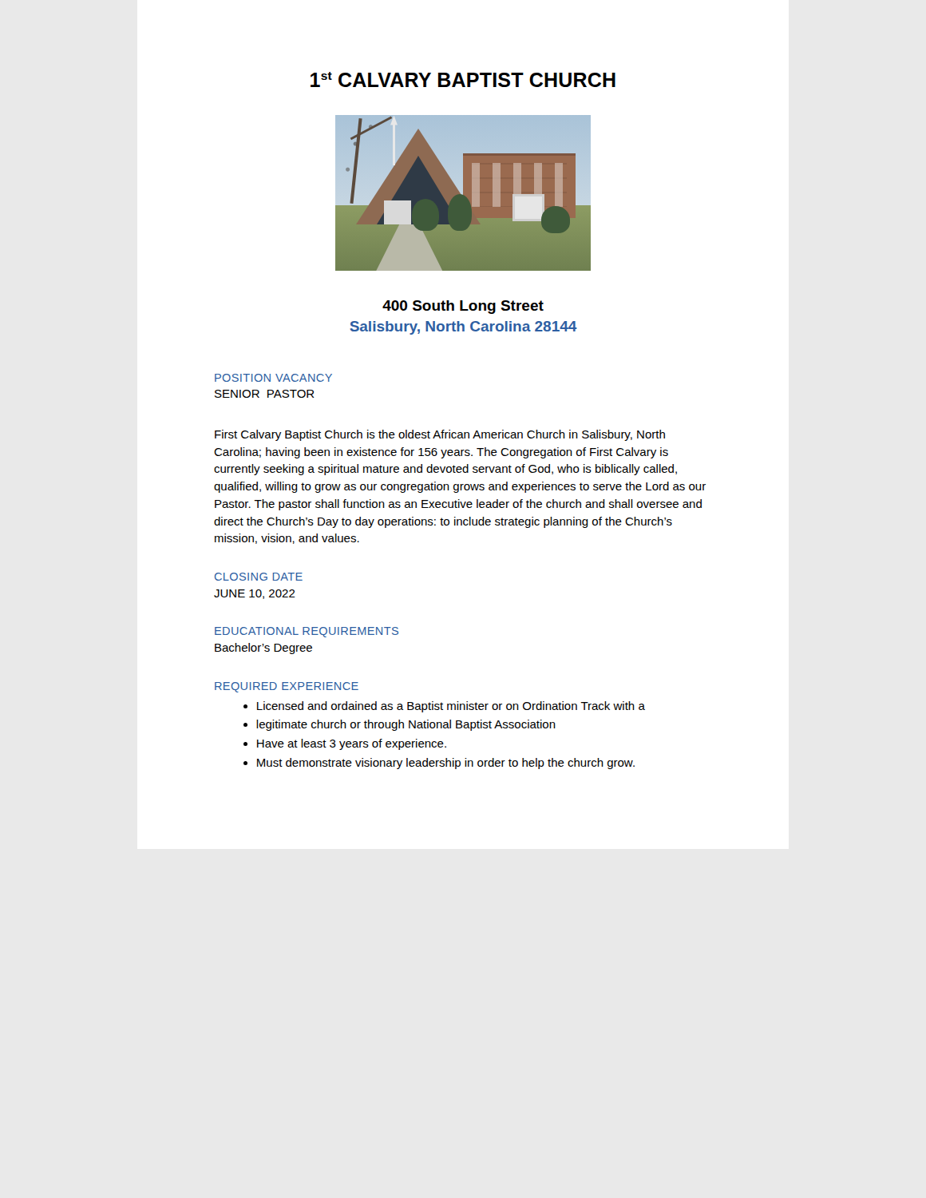1st CALVARY BAPTIST CHURCH
400 South Long Street
Salisbury, North Carolina 28144
POSITION VACANCY
SENIOR PASTOR
First Calvary Baptist Church is the oldest African American Church in Salisbury, North Carolina; having been in existence for 156 years. The Congregation of First Calvary is currently seeking a spiritual mature and devoted servant of God, who is biblically called, qualified, willing to grow as our congregation grows and experiences to serve the Lord as our Pastor. The pastor shall function as an Executive leader of the church and shall oversee and direct the Church’s Day to day operations: to include strategic planning of the Church’s mission, vision, and values.
CLOSING DATE
JUNE 10, 2022
EDUCATIONAL REQUIREMENTS
Bachelor’s Degree
REQUIRED EXPERIENCE
Licensed and ordained as a Baptist minister or on Ordination Track with a
legitimate church or through National Baptist Association
Have at least 3 years of experience.
Must demonstrate visionary leadership in order to help the church grow.